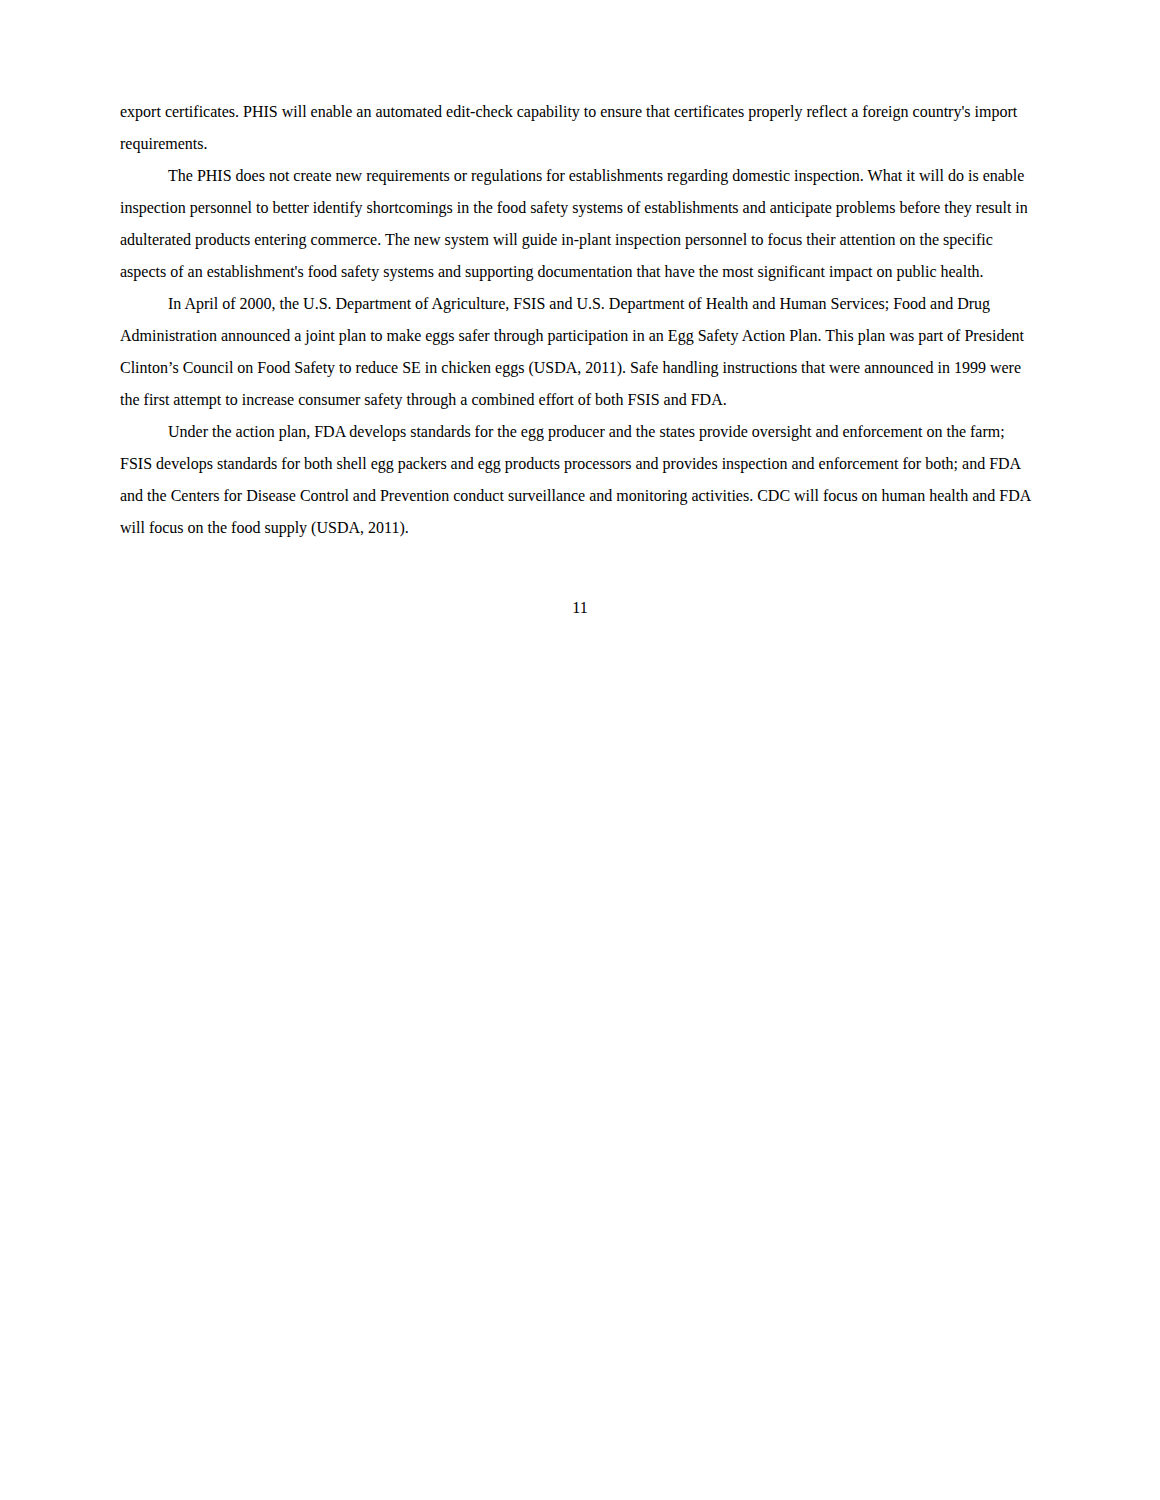export certificates. PHIS will enable an automated edit-check capability to ensure that certificates properly reflect a foreign country's import requirements.
The PHIS does not create new requirements or regulations for establishments regarding domestic inspection. What it will do is enable inspection personnel to better identify shortcomings in the food safety systems of establishments and anticipate problems before they result in adulterated products entering commerce. The new system will guide in-plant inspection personnel to focus their attention on the specific aspects of an establishment's food safety systems and supporting documentation that have the most significant impact on public health.
In April of 2000, the U.S. Department of Agriculture, FSIS and U.S. Department of Health and Human Services; Food and Drug Administration announced a joint plan to make eggs safer through participation in an Egg Safety Action Plan. This plan was part of President Clinton’s Council on Food Safety to reduce SE in chicken eggs (USDA, 2011). Safe handling instructions that were announced in 1999 were the first attempt to increase consumer safety through a combined effort of both FSIS and FDA.
Under the action plan, FDA develops standards for the egg producer and the states provide oversight and enforcement on the farm; FSIS develops standards for both shell egg packers and egg products processors and provides inspection and enforcement for both; and FDA and the Centers for Disease Control and Prevention conduct surveillance and monitoring activities. CDC will focus on human health and FDA will focus on the food supply (USDA, 2011).
11